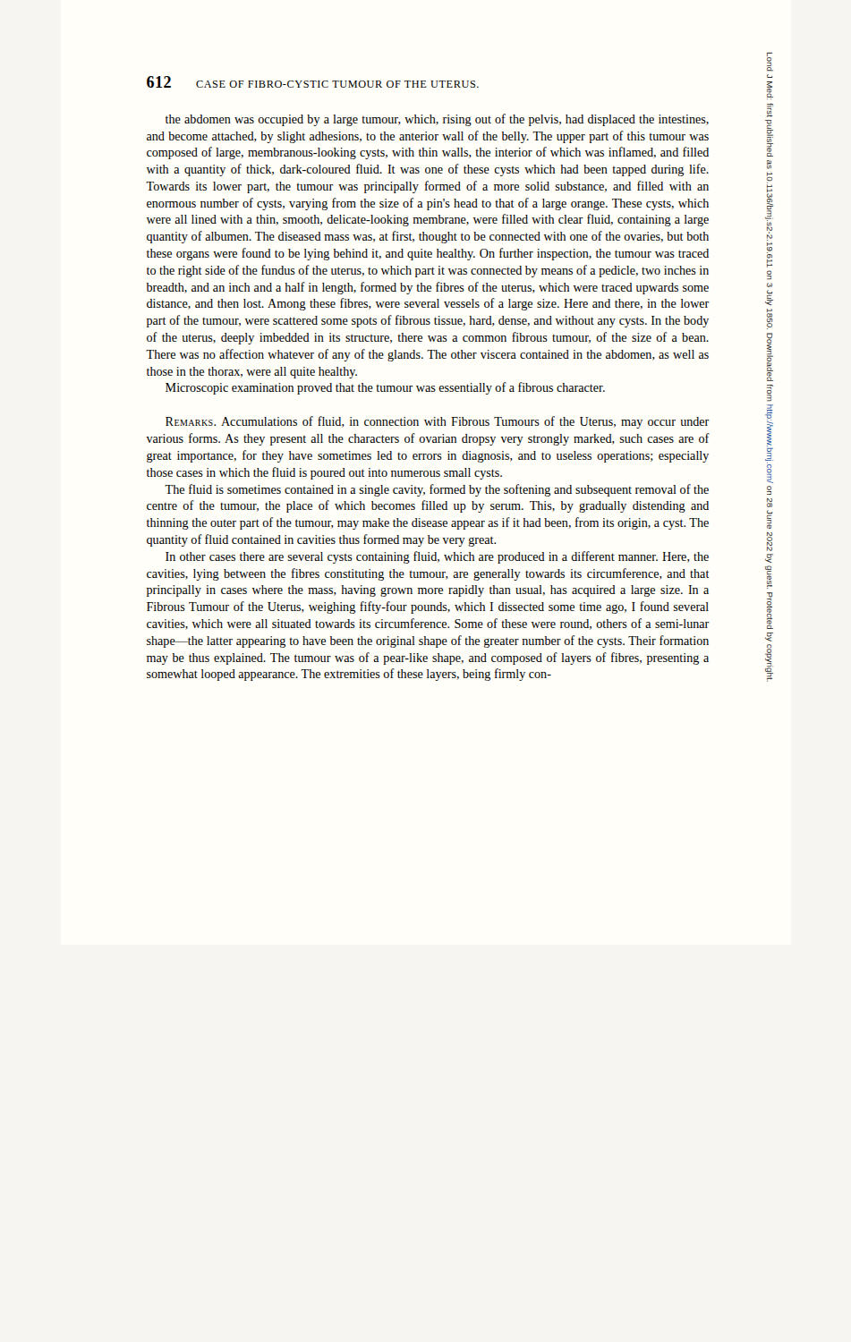Lond J Med: first published as 10.1136/bmj.s2-2.19.611 on 3 July 1850. Downloaded from http://www.bmj.com/ on 28 June 2022 by guest. Protected by copyright.
612 Case of Fibro-Cystic Tumour of the Uterus.
the abdomen was occupied by a large tumour, which, rising out of the pelvis, had displaced the intestines, and become attached, by slight adhesions, to the anterior wall of the belly. The upper part of this tumour was composed of large, membranous-looking cysts, with thin walls, the interior of which was inflamed, and filled with a quantity of thick, dark-coloured fluid. It was one of these cysts which had been tapped during life. Towards its lower part, the tumour was principally formed of a more solid substance, and filled with an enormous number of cysts, varying from the size of a pin's head to that of a large orange. These cysts, which were all lined with a thin, smooth, delicate-looking membrane, were filled with clear fluid, containing a large quantity of albumen. The diseased mass was, at first, thought to be connected with one of the ovaries, but both these organs were found to be lying behind it, and quite healthy. On further inspection, the tumour was traced to the right side of the fundus of the uterus, to which part it was connected by means of a pedicle, two inches in breadth, and an inch and a half in length, formed by the fibres of the uterus, which were traced upwards some distance, and then lost. Among these fibres, were several vessels of a large size. Here and there, in the lower part of the tumour, were scattered some spots of fibrous tissue, hard, dense, and without any cysts. In the body of the uterus, deeply imbedded in its structure, there was a common fibrous tumour, of the size of a bean. There was no affection whatever of any of the glands. The other viscera contained in the abdomen, as well as those in the thorax, were all quite healthy.
Microscopic examination proved that the tumour was essentially of a fibrous character.
Remarks. Accumulations of fluid, in connection with Fibrous Tumours of the Uterus, may occur under various forms. As they present all the characters of ovarian dropsy very strongly marked, such cases are of great importance, for they have sometimes led to errors in diagnosis, and to useless operations; especially those cases in which the fluid is poured out into numerous small cysts.
The fluid is sometimes contained in a single cavity, formed by the softening and subsequent removal of the centre of the tumour, the place of which becomes filled up by serum. This, by gradually distending and thinning the outer part of the tumour, may make the disease appear as if it had been, from its origin, a cyst. The quantity of fluid contained in cavities thus formed may be very great.
In other cases there are several cysts containing fluid, which are produced in a different manner. Here, the cavities, lying between the fibres constituting the tumour, are generally towards its circumference, and that principally in cases where the mass, having grown more rapidly than usual, has acquired a large size. In a Fibrous Tumour of the Uterus, weighing fifty-four pounds, which I dissected some time ago, I found several cavities, which were all situated towards its circumference. Some of these were round, others of a semi-lunar shape—the latter appearing to have been the original shape of the greater number of the cysts. Their formation may be thus explained. The tumour was of a pear-like shape, and composed of layers of fibres, presenting a somewhat looped appearance. The extremities of these layers, being firmly con-